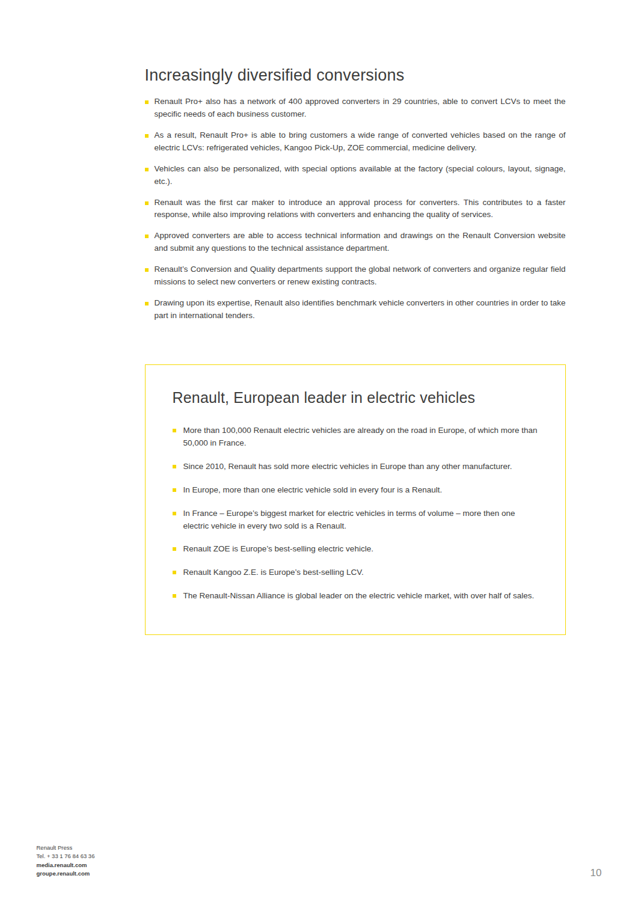Increasingly diversified conversions
Renault Pro+ also has a network of 400 approved converters in 29 countries, able to convert LCVs to meet the specific needs of each business customer.
As a result, Renault Pro+ is able to bring customers a wide range of converted vehicles based on the range of electric LCVs: refrigerated vehicles, Kangoo Pick-Up, ZOE commercial, medicine delivery.
Vehicles can also be personalized, with special options available at the factory (special colours, layout, signage, etc.).
Renault was the first car maker to introduce an approval process for converters. This contributes to a faster response, while also improving relations with converters and enhancing the quality of services.
Approved converters are able to access technical information and drawings on the Renault Conversion website and submit any questions to the technical assistance department.
Renault’s Conversion and Quality departments support the global network of converters and organize regular field missions to select new converters or renew existing contracts.
Drawing upon its expertise, Renault also identifies benchmark vehicle converters in other countries in order to take part in international tenders.
Renault, European leader in electric vehicles
More than 100,000 Renault electric vehicles are already on the road in Europe, of which more than 50,000 in France.
Since 2010, Renault has sold more electric vehicles in Europe than any other manufacturer.
In Europe, more than one electric vehicle sold in every four is a Renault.
In France – Europe’s biggest market for electric vehicles in terms of volume – more then one electric vehicle in every two sold is a Renault.
Renault ZOE is Europe’s best-selling electric vehicle.
Renault Kangoo Z.E. is Europe’s best-selling LCV.
The Renault-Nissan Alliance is global leader on the electric vehicle market, with over half of sales.
Renault Press
Tel. + 33 1 76 84 63 36
media.renault.com
groupe.renault.com
10